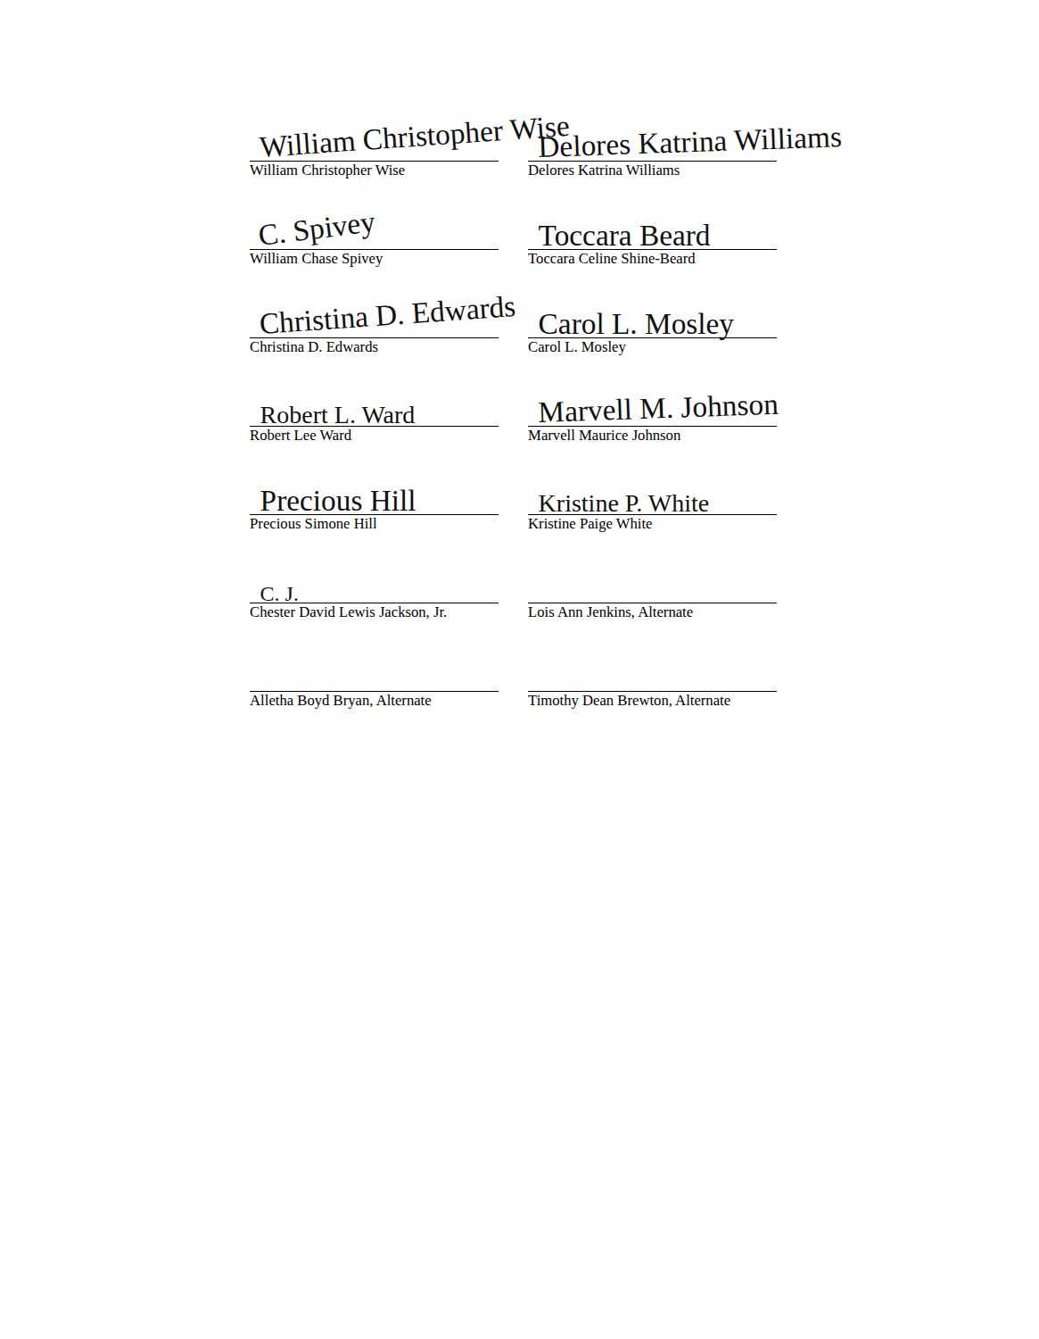| William Christopher Wise William Christopher Wise | Delores Katrina Williams Delores Katrina Williams |
| C. Spivey William Chase Spivey | Toccara Beard Toccara Celine Shine-Beard |
| Christina D. Edwards Christina D. Edwards | Carol L. Mosley Carol L. Mosley |
| Robert L. Ward Robert Lee Ward | Marvell M. Johnson Marvell Maurice Johnson |
| Precious Hill Precious Simone Hill | Kristine P. White Kristine Paige White |
| C. J. Chester David Lewis Jackson, Jr. | Lois Ann Jenkins, Alternate |
| Alletha Boyd Bryan, Alternate | Timothy Dean Brewton, Alternate |